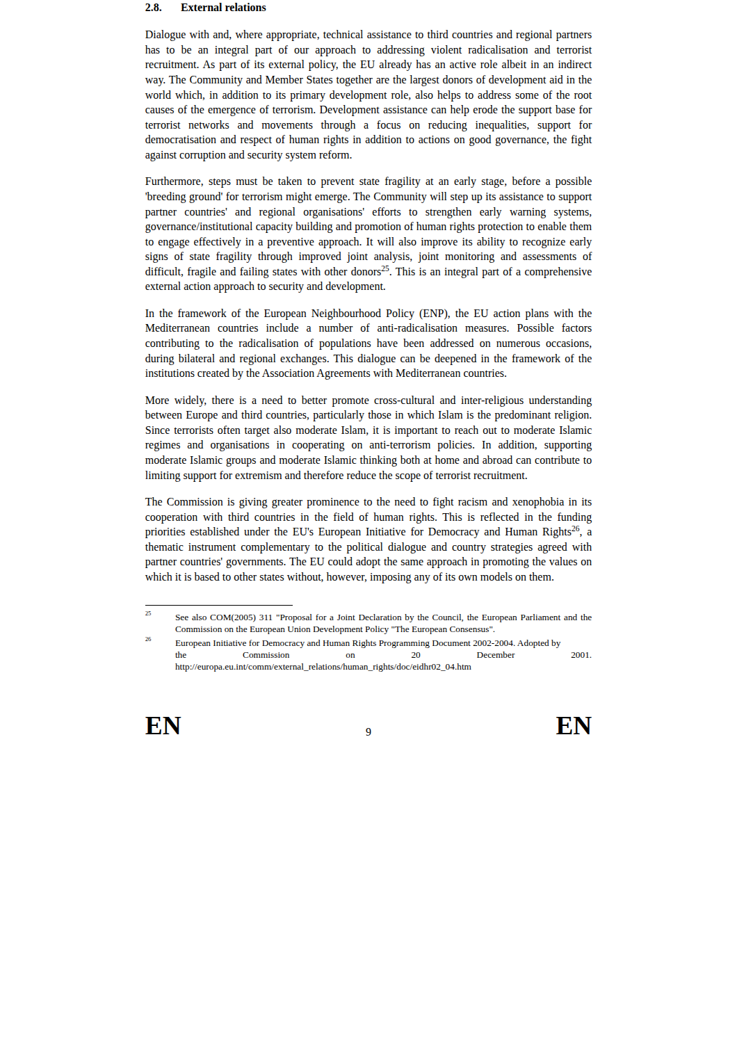2.8. External relations
Dialogue with and, where appropriate, technical assistance to third countries and regional partners has to be an integral part of our approach to addressing violent radicalisation and terrorist recruitment. As part of its external policy, the EU already has an active role albeit in an indirect way. The Community and Member States together are the largest donors of development aid in the world which, in addition to its primary development role, also helps to address some of the root causes of the emergence of terrorism. Development assistance can help erode the support base for terrorist networks and movements through a focus on reducing inequalities, support for democratisation and respect of human rights in addition to actions on good governance, the fight against corruption and security system reform.
Furthermore, steps must be taken to prevent state fragility at an early stage, before a possible 'breeding ground' for terrorism might emerge. The Community will step up its assistance to support partner countries' and regional organisations' efforts to strengthen early warning systems, governance/institutional capacity building and promotion of human rights protection to enable them to engage effectively in a preventive approach. It will also improve its ability to recognize early signs of state fragility through improved joint analysis, joint monitoring and assessments of difficult, fragile and failing states with other donors25. This is an integral part of a comprehensive external action approach to security and development.
In the framework of the European Neighbourhood Policy (ENP), the EU action plans with the Mediterranean countries include a number of anti-radicalisation measures. Possible factors contributing to the radicalisation of populations have been addressed on numerous occasions, during bilateral and regional exchanges. This dialogue can be deepened in the framework of the institutions created by the Association Agreements with Mediterranean countries.
More widely, there is a need to better promote cross-cultural and inter-religious understanding between Europe and third countries, particularly those in which Islam is the predominant religion. Since terrorists often target also moderate Islam, it is important to reach out to moderate Islamic regimes and organisations in cooperating on anti-terrorism policies. In addition, supporting moderate Islamic groups and moderate Islamic thinking both at home and abroad can contribute to limiting support for extremism and therefore reduce the scope of terrorist recruitment.
The Commission is giving greater prominence to the need to fight racism and xenophobia in its cooperation with third countries in the field of human rights. This is reflected in the funding priorities established under the EU's European Initiative for Democracy and Human Rights26, a thematic instrument complementary to the political dialogue and country strategies agreed with partner countries' governments. The EU could adopt the same approach in promoting the values on which it is based to other states without, however, imposing any of its own models on them.
25
See also COM(2005) 311 "Proposal for a Joint Declaration by the Council, the European Parliament and the Commission on the European Union Development Policy "The European Consensus".
26
European Initiative for Democracy and Human Rights Programming Document 2002-2004. Adopted by the Commission on 20 December 2001. http://europa.eu.int/comm/external_relations/human_rights/doc/eidhr02_04.htm
EN 9 EN